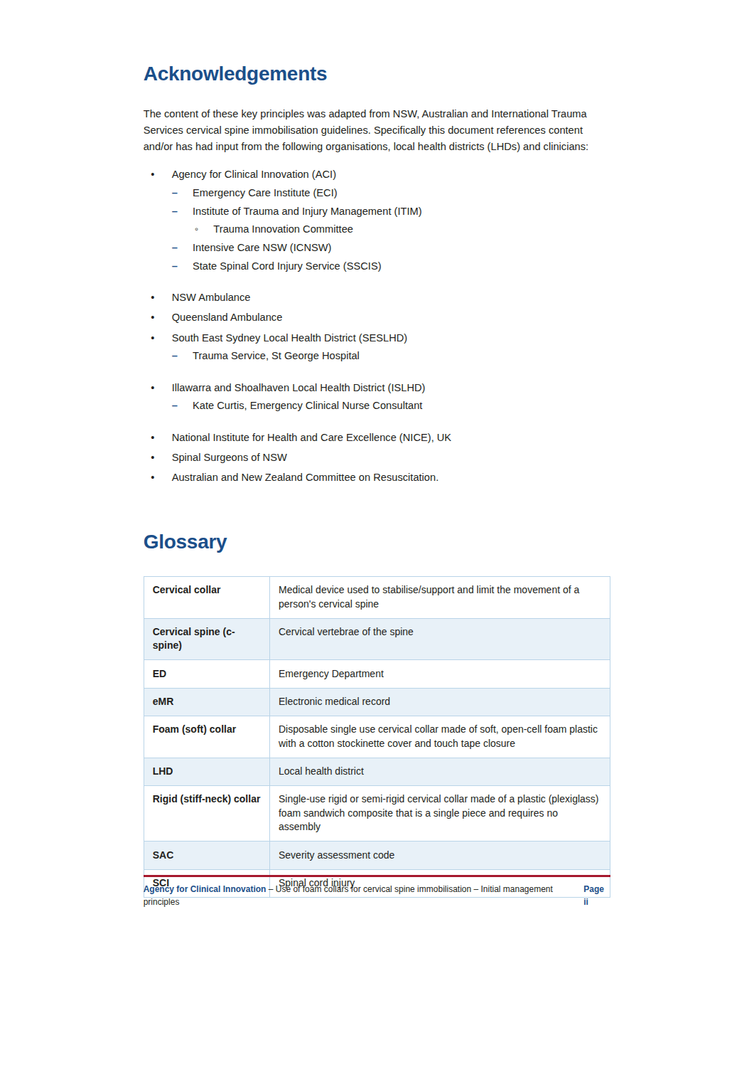Acknowledgements
The content of these key principles was adapted from NSW, Australian and International Trauma Services cervical spine immobilisation guidelines. Specifically this document references content and/or has had input from the following organisations, local health districts (LHDs) and clinicians:
Agency for Clinical Innovation (ACI)
Emergency Care Institute (ECI)
Institute of Trauma and Injury Management (ITIM)
Trauma Innovation Committee
Intensive Care NSW (ICNSW)
State Spinal Cord Injury Service (SSCIS)
NSW Ambulance
Queensland Ambulance
South East Sydney Local Health District (SESLHD)
Trauma Service, St George Hospital
Illawarra and Shoalhaven Local Health District (ISLHD)
Kate Curtis, Emergency Clinical Nurse Consultant
National Institute for Health and Care Excellence (NICE), UK
Spinal Surgeons of NSW
Australian and New Zealand Committee on Resuscitation.
Glossary
| Cervical collar | Medical device used to stabilise/support and limit the movement of a person's cervical spine |
| Cervical spine (c-spine) | Cervical vertebrae of the spine |
| ED | Emergency Department |
| eMR | Electronic medical record |
| Foam (soft) collar | Disposable single use cervical collar made of soft, open-cell foam plastic with a cotton stockinette cover and touch tape closure |
| LHD | Local health district |
| Rigid (stiff-neck) collar | Single-use rigid or semi-rigid cervical collar made of a plastic (plexiglass) foam sandwich composite that is a single piece and requires no assembly |
| SAC | Severity assessment code |
| SCI | Spinal cord injury |
Agency for Clinical Innovation – Use of foam collars for cervical spine immobilisation – Initial management principles
Page ii